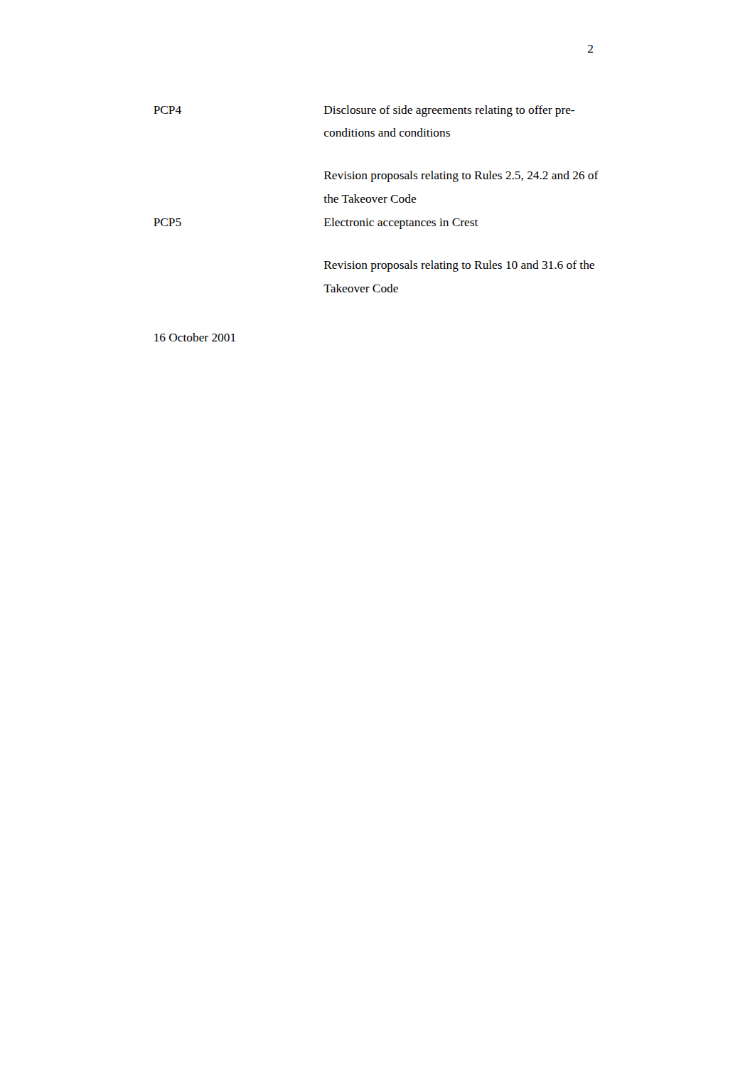2
| PCP4 | Disclosure of side agreements relating to offer pre-conditions and conditions Revision proposals relating to Rules 2.5, 24.2 and 26 of the Takeover Code |
| PCP5 | Electronic acceptances in Crest Revision proposals relating to Rules 10 and 31.6 of the Takeover Code |
16 October 2001